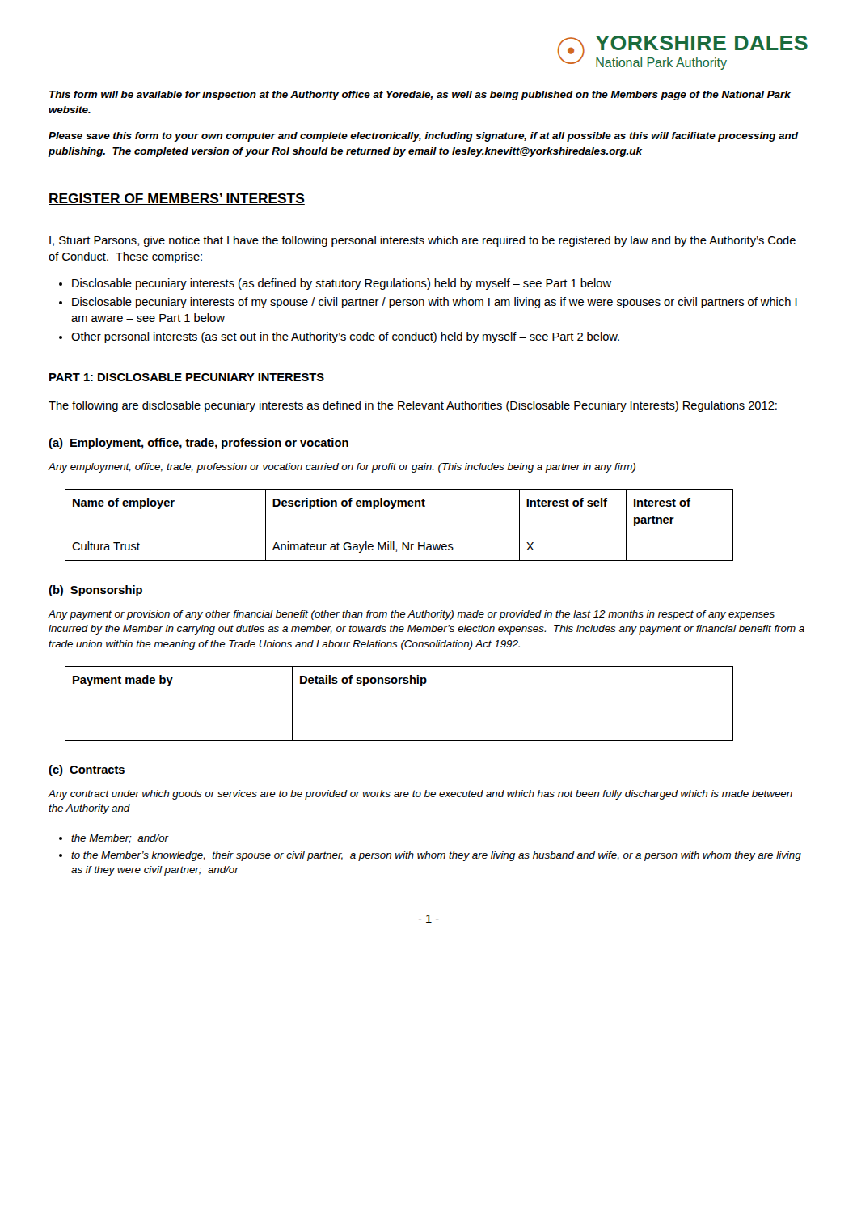☉ YORKSHIRE DALES
National Park Authority
This form will be available for inspection at the Authority office at Yoredale, as well as being published on the Members page of the National Park website.
Please save this form to your own computer and complete electronically, including signature, if at all possible as this will facilitate processing and publishing. The completed version of your RoI should be returned by email to lesley.knevitt@yorkshiredales.org.uk
REGISTER OF MEMBERS’ INTERESTS
I, Stuart Parsons, give notice that I have the following personal interests which are required to be registered by law and by the Authority’s Code of Conduct. These comprise:
Disclosable pecuniary interests (as defined by statutory Regulations) held by myself – see Part 1 below
Disclosable pecuniary interests of my spouse / civil partner / person with whom I am living as if we were spouses or civil partners of which I am aware – see Part 1 below
Other personal interests (as set out in the Authority’s code of conduct) held by myself – see Part 2 below.
PART 1: DISCLOSABLE PECUNIARY INTERESTS
The following are disclosable pecuniary interests as defined in the Relevant Authorities (Disclosable Pecuniary Interests) Regulations 2012:
(a) Employment, office, trade, profession or vocation
Any employment, office, trade, profession or vocation carried on for profit or gain. (This includes being a partner in any firm)
| Name of employer | Description of employment | Interest of self | Interest of partner |
| --- | --- | --- | --- |
| Cultura Trust | Animateur at Gayle Mill, Nr Hawes | X | |
(b) Sponsorship
Any payment or provision of any other financial benefit (other than from the Authority) made or provided in the last 12 months in respect of any expenses incurred by the Member in carrying out duties as a member, or towards the Member’s election expenses. This includes any payment or financial benefit from a trade union within the meaning of the Trade Unions and Labour Relations (Consolidation) Act 1992.
| Payment made by | Details of sponsorship |
| --- | --- |
(c) Contracts
Any contract under which goods or services are to be provided or works are to be executed and which has not been fully discharged which is made between the Authority and
the Member; and/or
to the Member’s knowledge, their spouse or civil partner, a person with whom they are living as husband and wife, or a person with whom they are living as if they were civil partner; and/or
- 1 -